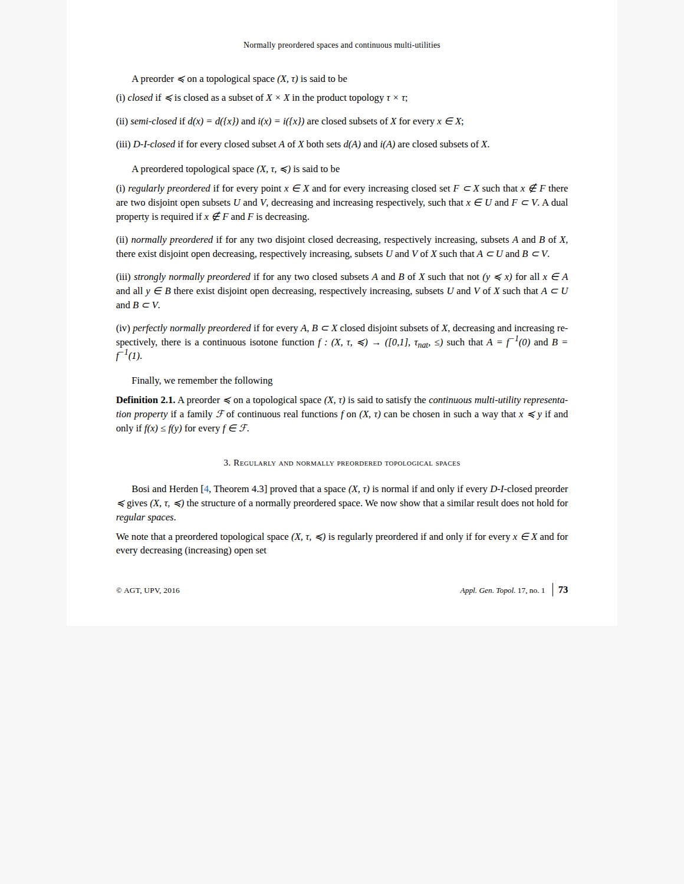Normally preordered spaces and continuous multi-utilities
A preorder ≼ on a topological space (X, τ) is said to be
(i) closed if ≼ is closed as a subset of X × X in the product topology τ × τ;
(ii) semi-closed if d(x) = d({x}) and i(x) = i({x}) are closed subsets of X for every x ∈ X;
(iii) D-I-closed if for every closed subset A of X both sets d(A) and i(A) are closed subsets of X.
A preordered topological space (X, τ, ≼) is said to be
(i) regularly preordered if for every point x ∈ X and for every increasing closed set F ⊂ X such that x ∉ F there are two disjoint open subsets U and V, decreasing and increasing respectively, such that x ∈ U and F ⊂ V. A dual property is required if x ∉ F and F is decreasing.
(ii) normally preordered if for any two disjoint closed decreasing, respectively increasing, subsets A and B of X, there exist disjoint open decreasing, respectively increasing, subsets U and V of X such that A ⊂ U and B ⊂ V.
(iii) strongly normally preordered if for any two closed subsets A and B of X such that not (y ≼ x) for all x ∈ A and all y ∈ B there exist disjoint open decreasing, respectively increasing, subsets U and V of X such that A ⊂ U and B ⊂ V.
(iv) perfectly normally preordered if for every A, B ⊂ X closed disjoint subsets of X, decreasing and increasing respectively, there is a continuous isotone function f : (X, τ, ≼) → ([0,1], τnat, ≤) such that A = f−1(0) and B = f−1(1).
Finally, we remember the following
Definition 2.1. A preorder ≼ on a topological space (X, τ) is said to satisfy the continuous multi-utility representation property if a family ℱ of continuous real functions f on (X, τ) can be chosen in such a way that x ≼ y if and only if f(x) ≤ f(y) for every f ∈ ℱ.
3. Regularly and normally preordered topological spaces
Bosi and Herden [4, Theorem 4.3] proved that a space (X, τ) is normal if and only if every D-I-closed preorder ≼ gives (X, τ, ≼) the structure of a normally preordered space. We now show that a similar result does not hold for regular spaces.
We note that a preordered topological space (X, τ, ≼) is regularly preordered if and only if for every x ∈ X and for every decreasing (increasing) open set
© AGT, UPV, 2016
Appl. Gen. Topol. 17, no. 1 73